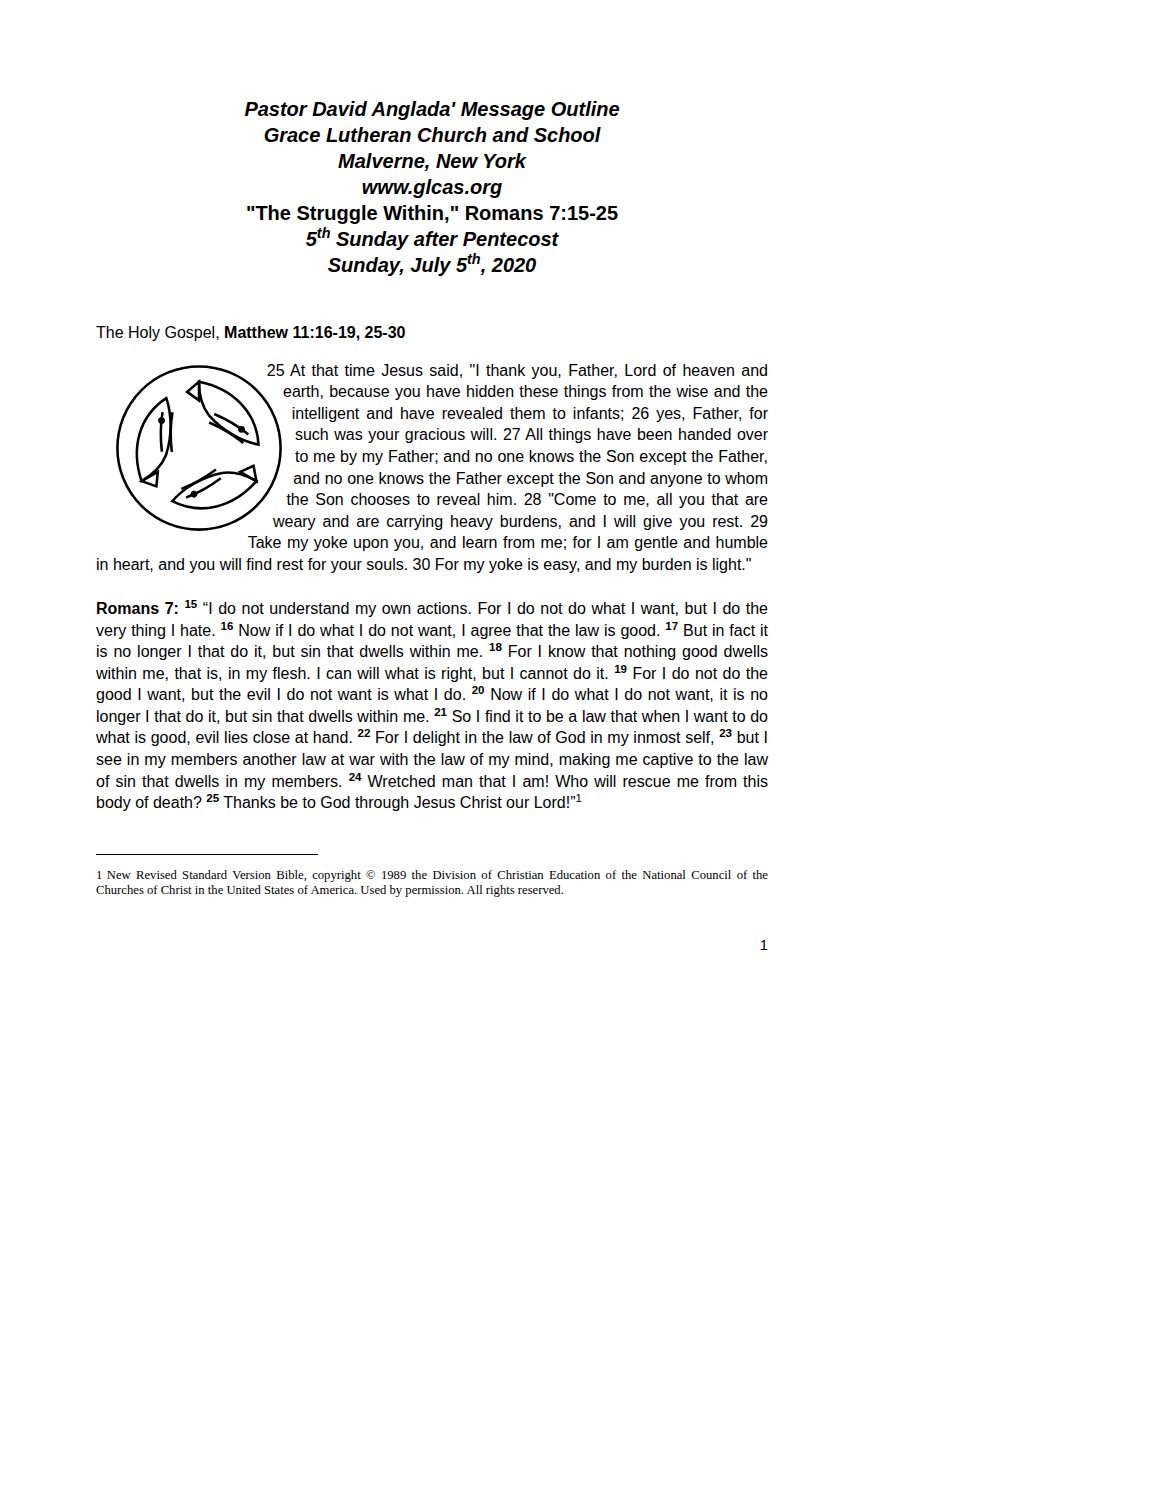Pastor David Anglada' Message Outline
Grace Lutheran Church and School
Malverne, New York
www.glcas.org
"The Struggle Within," Romans 7:15-25
5th Sunday after Pentecost
Sunday, July 5th, 2020
The Holy Gospel, Matthew 11:16-19, 25-30
25 At that time Jesus said, "I thank you, Father, Lord of heaven and earth, because you have hidden these things from the wise and the intelligent and have revealed them to infants; 26 yes, Father, for such was your gracious will. 27 All things have been handed over to me by my Father; and no one knows the Son except the Father, and no one knows the Father except the Son and anyone to whom the Son chooses to reveal him. 28 "Come to me, all you that are weary and are carrying heavy burdens, and I will give you rest. 29 Take my yoke upon you, and learn from me; for I am gentle and humble in heart, and you will find rest for your souls. 30 For my yoke is easy, and my burden is light."
Romans 7: 15 “I do not understand my own actions. For I do not do what I want, but I do the very thing I hate. 16 Now if I do what I do not want, I agree that the law is good. 17 But in fact it is no longer I that do it, but sin that dwells within me. 18 For I know that nothing good dwells within me, that is, in my flesh. I can will what is right, but I cannot do it. 19 For I do not do the good I want, but the evil I do not want is what I do. 20 Now if I do what I do not want, it is no longer I that do it, but sin that dwells within me. 21 So I find it to be a law that when I want to do what is good, evil lies close at hand. 22 For I delight in the law of God in my inmost self, 23 but I see in my members another law at war with the law of my mind, making me captive to the law of sin that dwells in my members. 24 Wretched man that I am! Who will rescue me from this body of death? 25 Thanks be to God through Jesus Christ our Lord!”1
1 New Revised Standard Version Bible, copyright © 1989 the Division of Christian Education of the National Council of the Churches of Christ in the United States of America. Used by permission. All rights reserved.
1